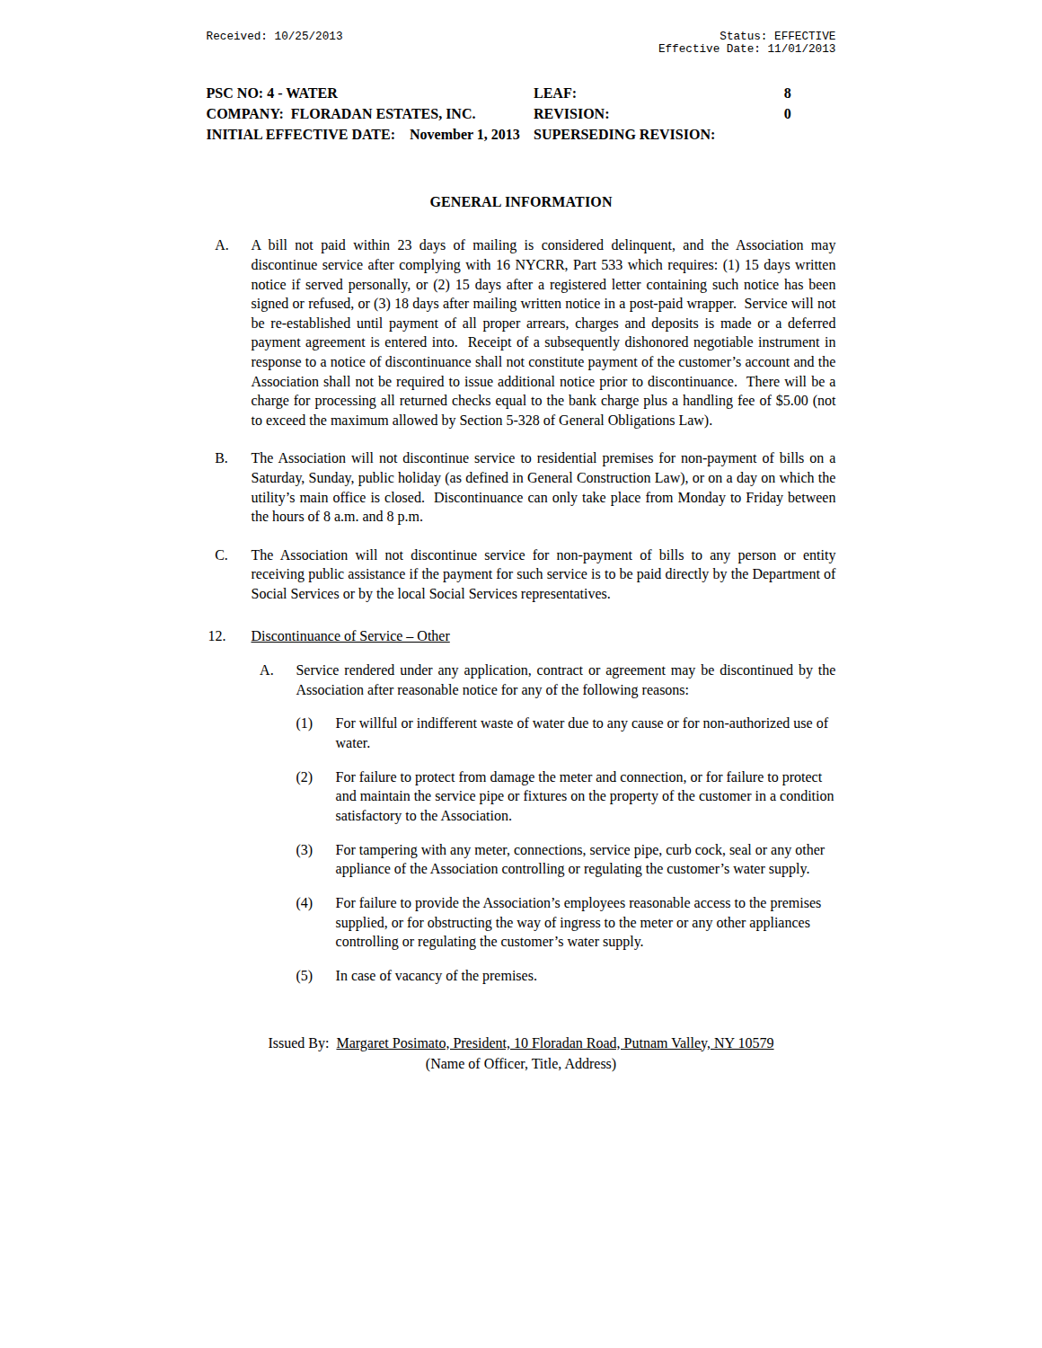Received: 10/25/2013
Status: EFFECTIVE
Effective Date: 11/01/2013
| PSC NO: 4 - WATER | LEAF: | 8 |
| COMPANY: FLORADAN ESTATES, INC. | REVISION: | 0 |
| INITIAL EFFECTIVE DATE: November 1, 2013 | SUPERSEDING REVISION: |
GENERAL INFORMATION
A. A bill not paid within 23 days of mailing is considered delinquent, and the Association may discontinue service after complying with 16 NYCRR, Part 533 which requires: (1) 15 days written notice if served personally, or (2) 15 days after a registered letter containing such notice has been signed or refused, or (3) 18 days after mailing written notice in a post-paid wrapper. Service will not be re-established until payment of all proper arrears, charges and deposits is made or a deferred payment agreement is entered into. Receipt of a subsequently dishonored negotiable instrument in response to a notice of discontinuance shall not constitute payment of the customer’s account and the Association shall not be required to issue additional notice prior to discontinuance. There will be a charge for processing all returned checks equal to the bank charge plus a handling fee of $5.00 (not to exceed the maximum allowed by Section 5-328 of General Obligations Law).
B. The Association will not discontinue service to residential premises for non-payment of bills on a Saturday, Sunday, public holiday (as defined in General Construction Law), or on a day on which the utility’s main office is closed. Discontinuance can only take place from Monday to Friday between the hours of 8 a.m. and 8 p.m.
C. The Association will not discontinue service for non-payment of bills to any person or entity receiving public assistance if the payment for such service is to be paid directly by the Department of Social Services or by the local Social Services representatives.
12. Discontinuance of Service – Other
A. Service rendered under any application, contract or agreement may be discontinued by the Association after reasonable notice for any of the following reasons:
(1) For willful or indifferent waste of water due to any cause or for non-authorized use of water.
(2) For failure to protect from damage the meter and connection, or for failure to protect and maintain the service pipe or fixtures on the property of the customer in a condition satisfactory to the Association.
(3) For tampering with any meter, connections, service pipe, curb cock, seal or any other appliance of the Association controlling or regulating the customer’s water supply.
(4) For failure to provide the Association’s employees reasonable access to the premises supplied, or for obstructing the way of ingress to the meter or any other appliances controlling or regulating the customer’s water supply.
(5) In case of vacancy of the premises.
Issued By: Margaret Posimato, President, 10 Floradan Road, Putnam Valley, NY 10579
(Name of Officer, Title, Address)